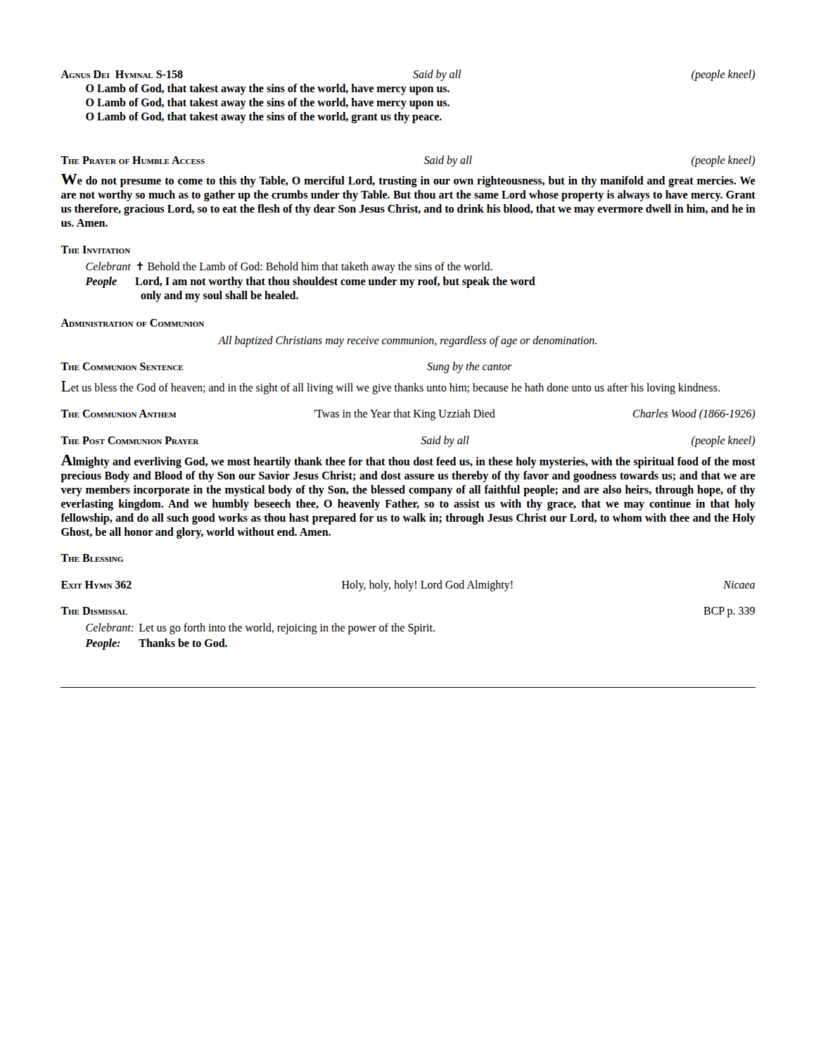Agnus Dei Hymnal S-158 Said by all (people kneel)
O Lamb of God, that takest away the sins of the world, have mercy upon us.
O Lamb of God, that takest away the sins of the world, have mercy upon us.
O Lamb of God, that takest away the sins of the world, grant us thy peace.
The Prayer of Humble Access Said by all (people kneel)
We do not presume to come to this thy Table, O merciful Lord, trusting in our own righteousness, but in thy manifold and great mercies. We are not worthy so much as to gather up the crumbs under thy Table. But thou art the same Lord whose property is always to have mercy. Grant us therefore, gracious Lord, so to eat the flesh of thy dear Son Jesus Christ, and to drink his blood, that we may evermore dwell in him, and he in us. Amen.
The Invitation
| Celebrant | ✝ Behold the Lamb of God: Behold him that taketh away the sins of the world. |
| People | Lord, I am not worthy that thou shouldest come under my roof, but speak the word only and my soul shall be healed. |
Administration of Communion
All baptized Christians may receive communion, regardless of age or denomination.
The Communion Sentence Sung by the cantor
Let us bless the God of heaven; and in the sight of all living will we give thanks unto him; because he hath done unto us after his loving kindness.
The Communion Anthem 'Twas in the Year that King Uzziah Died Charles Wood (1866-1926)
The Post Communion Prayer Said by all (people kneel)
Almighty and everliving God, we most heartily thank thee for that thou dost feed us, in these holy mysteries, with the spiritual food of the most precious Body and Blood of thy Son our Savior Jesus Christ; and dost assure us thereby of thy favor and goodness towards us; and that we are very members incorporate in the mystical body of thy Son, the blessed company of all faithful people; and are also heirs, through hope, of thy everlasting kingdom. And we humbly beseech thee, O heavenly Father, so to assist us with thy grace, that we may continue in that holy fellowship, and do all such good works as thou hast prepared for us to walk in; through Jesus Christ our Lord, to whom with thee and the Holy Ghost, be all honor and glory, world without end. Amen.
The Blessing
Exit Hymn 362 Holy, holy, holy! Lord God Almighty! Nicaea
The Dismissal BCP p. 339
| Celebrant: | Let us go forth into the world, rejoicing in the power of the Spirit. |
| People: | Thanks be to God. |